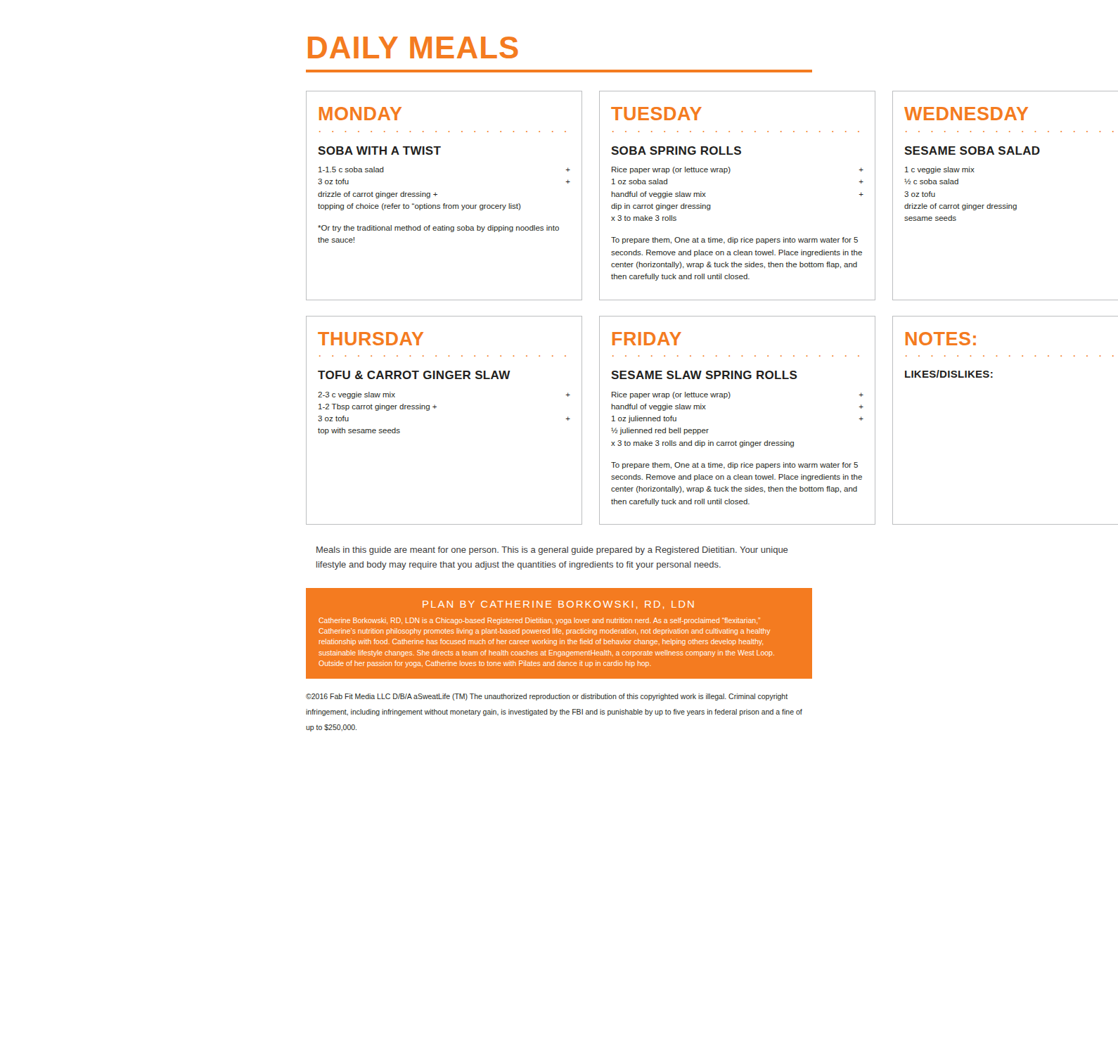Daily Meals
Monday
· · · · · · · · · · · · · · · · · · · ·
Soba with a Twist
1-1.5 c soba salad+
3 oz tofu+
drizzle of carrot ginger dressing +
topping of choice (refer to “options from your grocery list)
*Or try the traditional method of eating soba by dipping noodles into the sauce!
Tuesday
· · · · · · · · · · · · · · · · · · · ·
Soba Spring Rolls
Rice paper wrap (or lettuce wrap)+
1 oz soba salad+
handful of veggie slaw mix+
dip in carrot ginger dressing
x 3 to make 3 rolls
To prepare them, One at a time, dip rice papers into warm water for 5 seconds. Remove and place on a clean towel. Place ingredients in the center (horizontally), wrap & tuck the sides, then the bottom flap, and then carefully tuck and roll until closed.
Wednesday
· · · · · · · · · · · · · · · · · · · ·
Sesame Soba Salad
1 c veggie slaw mix+
½ c soba salad+
3 oz tofu+
drizzle of carrot ginger dressing+
sesame seeds
Thursday
· · · · · · · · · · · · · · · · · · · ·
Tofu & Carrot Ginger Slaw
2-3 c veggie slaw mix+
1-2 Tbsp carrot ginger dressing +
3 oz tofu+
top with sesame seeds
Friday
· · · · · · · · · · · · · · · · · · · ·
Sesame Slaw Spring Rolls
Rice paper wrap (or lettuce wrap)+
handful of veggie slaw mix+
1 oz julienned tofu+
½ julienned red bell pepper
x 3 to make 3 rolls and dip in carrot ginger dressing
To prepare them, One at a time, dip rice papers into warm water for 5 seconds. Remove and place on a clean towel. Place ingredients in the center (horizontally), wrap & tuck the sides, then the bottom flap, and then carefully tuck and roll until closed.
Notes:
· · · · · · · · · · · · · · · · · · · ·
Likes/Dislikes:
Meals in this guide are meant for one person. This is a general guide prepared by a Registered Dietitian. Your unique lifestyle and body may require that you adjust the quantities of ingredients to fit your personal needs.
Plan by Catherine Borkowski, RD, LDN
Catherine Borkowski, RD, LDN is a Chicago-based Registered Dietitian, yoga lover and nutrition nerd. As a self-proclaimed “flexitarian,” Catherine’s nutrition philosophy promotes living a plant-based powered life, practicing moderation, not deprivation and cultivating a healthy relationship with food. Catherine has focused much of her career working in the field of behavior change, helping others develop healthy, sustainable lifestyle changes. She directs a team of health coaches at EngagementHealth, a corporate wellness company in the West Loop. Outside of her passion for yoga, Catherine loves to tone with Pilates and dance it up in cardio hip hop.
©2016 Fab Fit Media LLC D/B/A aSweatLife (TM) The unauthorized reproduction or distribution of this copyrighted work is illegal. Criminal copyright infringement, including infringement without monetary gain, is investigated by the FBI and is punishable by up to five years in federal prison and a fine of up to $250,000.